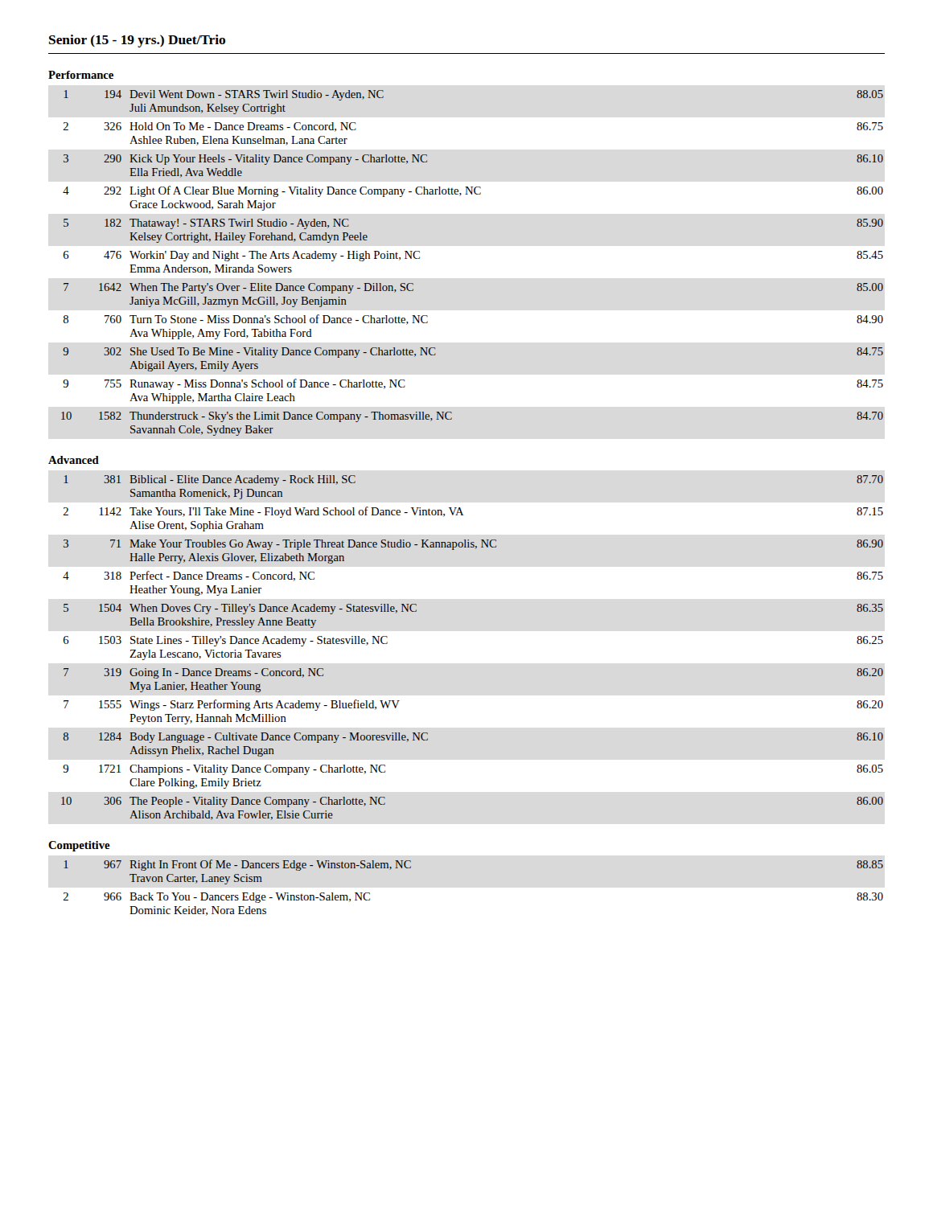Senior (15 - 19 yrs.) Duet/Trio
Performance
| 1 | 194 | Devil Went Down - STARS Twirl Studio - Ayden, NC Juli Amundson, Kelsey Cortright | 88.05 |
| 2 | 326 | Hold On To Me - Dance Dreams - Concord, NC Ashlee Ruben, Elena Kunselman, Lana Carter | 86.75 |
| 3 | 290 | Kick Up Your Heels - Vitality Dance Company - Charlotte, NC Ella Friedl, Ava Weddle | 86.10 |
| 4 | 292 | Light Of A Clear Blue Morning - Vitality Dance Company - Charlotte, NC Grace Lockwood, Sarah Major | 86.00 |
| 5 | 182 | Thataway! - STARS Twirl Studio - Ayden, NC Kelsey Cortright, Hailey Forehand, Camdyn Peele | 85.90 |
| 6 | 476 | Workin' Day and Night - The Arts Academy - High Point, NC Emma Anderson, Miranda Sowers | 85.45 |
| 7 | 1642 | When The Party's Over - Elite Dance Company - Dillon, SC Janiya McGill, Jazmyn McGill, Joy Benjamin | 85.00 |
| 8 | 760 | Turn To Stone - Miss Donna's School of Dance - Charlotte, NC Ava Whipple, Amy Ford, Tabitha Ford | 84.90 |
| 9 | 302 | She Used To Be Mine - Vitality Dance Company - Charlotte, NC Abigail Ayers, Emily Ayers | 84.75 |
| 9 | 755 | Runaway - Miss Donna's School of Dance - Charlotte, NC Ava Whipple, Martha Claire Leach | 84.75 |
| 10 | 1582 | Thunderstruck - Sky's the Limit Dance Company - Thomasville, NC Savannah Cole, Sydney Baker | 84.70 |
Advanced
| 1 | 381 | Biblical - Elite Dance Academy - Rock Hill, SC Samantha Romenick, Pj Duncan | 87.70 |
| 2 | 1142 | Take Yours, I'll Take Mine - Floyd Ward School of Dance - Vinton, VA Alise Orent, Sophia Graham | 87.15 |
| 3 | 71 | Make Your Troubles Go Away - Triple Threat Dance Studio - Kannapolis, NC Halle Perry, Alexis Glover, Elizabeth Morgan | 86.90 |
| 4 | 318 | Perfect - Dance Dreams - Concord, NC Heather Young, Mya Lanier | 86.75 |
| 5 | 1504 | When Doves Cry - Tilley's Dance Academy - Statesville, NC Bella Brookshire, Pressley Anne Beatty | 86.35 |
| 6 | 1503 | State Lines - Tilley's Dance Academy - Statesville, NC Zayla Lescano, Victoria Tavares | 86.25 |
| 7 | 319 | Going In - Dance Dreams - Concord, NC Mya Lanier, Heather Young | 86.20 |
| 7 | 1555 | Wings - Starz Performing Arts Academy - Bluefield, WV Peyton Terry, Hannah McMillion | 86.20 |
| 8 | 1284 | Body Language - Cultivate Dance Company - Mooresville, NC Adissyn Phelix, Rachel Dugan | 86.10 |
| 9 | 1721 | Champions - Vitality Dance Company - Charlotte, NC Clare Polking, Emily Brietz | 86.05 |
| 10 | 306 | The People - Vitality Dance Company - Charlotte, NC Alison Archibald, Ava Fowler, Elsie Currie | 86.00 |
Competitive
| 1 | 967 | Right In Front Of Me - Dancers Edge - Winston-Salem, NC Travon Carter, Laney Scism | 88.85 |
| 2 | 966 | Back To You - Dancers Edge - Winston-Salem, NC Dominic Keider, Nora Edens | 88.30 |